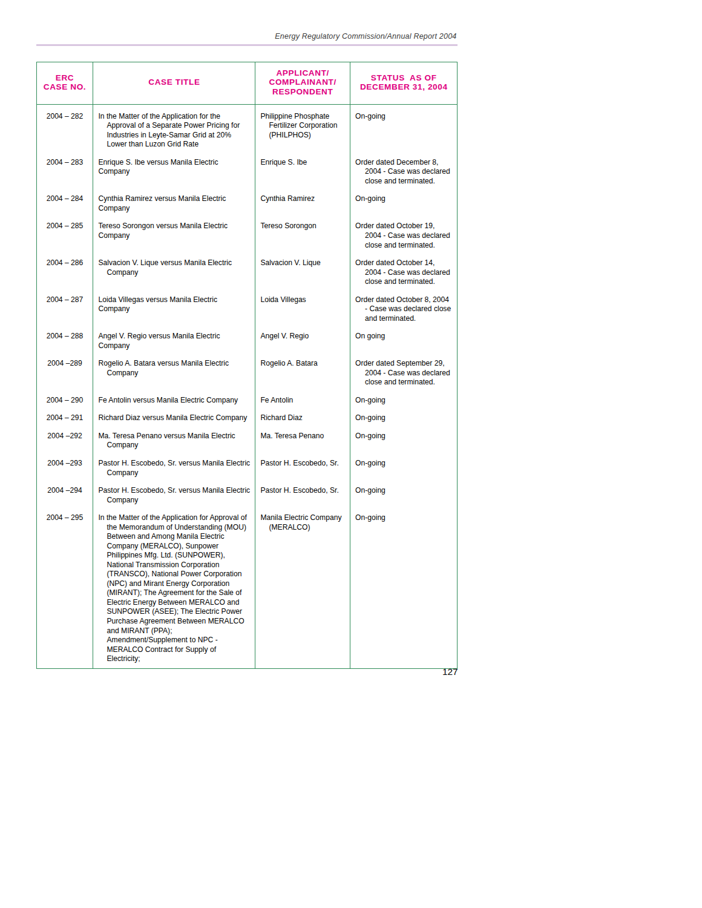Energy Regulatory Commission/Annual Report 2004
| ERC CASE NO. | CASE TITLE | APPLICANT/ COMPLAINANT/ RESPONDENT | STATUS AS OF DECEMBER 31, 2004 |
| --- | --- | --- | --- |
| 2004 – 282 | In the Matter of the Application for the Approval of a Separate Power Pricing for Industries in Leyte-Samar Grid at 20% Lower than Luzon Grid Rate | Philippine Phosphate Fertilizer Corporation (PHILPHOS) | On-going |
| 2004 – 283 | Enrique S. Ibe versus Manila Electric Company | Enrique S. Ibe | Order dated December 8, 2004 - Case was declared close and terminated. |
| 2004 – 284 | Cynthia Ramirez versus Manila Electric Company | Cynthia Ramirez | On-going |
| 2004 – 285 | Tereso Sorongon versus Manila Electric Company | Tereso Sorongon | Order dated October 19, 2004 - Case was declared close and terminated. |
| 2004 – 286 | Salvacion V. Lique versus Manila Electric Company | Salvacion V. Lique | Order dated October 14, 2004 - Case was declared close and terminated. |
| 2004 – 287 | Loida Villegas versus Manila Electric Company | Loida Villegas | Order dated October 8, 2004 - Case was declared close and terminated. |
| 2004 – 288 | Angel V. Regio versus Manila Electric Company | Angel V. Regio | On going |
| 2004 –289 | Rogelio A. Batara versus Manila Electric Company | Rogelio A. Batara | Order dated September 29, 2004 - Case was declared close and terminated. |
| 2004 – 290 | Fe Antolin versus Manila Electric Company | Fe Antolin | On-going |
| 2004 – 291 | Richard Diaz versus Manila Electric Company | Richard Diaz | On-going |
| 2004 –292 | Ma. Teresa Penano versus Manila Electric Company | Ma. Teresa Penano | On-going |
| 2004 –293 | Pastor H. Escobedo, Sr. versus Manila Electric Company | Pastor H. Escobedo, Sr. | On-going |
| 2004 –294 | Pastor H. Escobedo, Sr. versus Manila Electric Company | Pastor H. Escobedo, Sr. | On-going |
| 2004 – 295 | In the Matter of the Application for Approval of the Memorandum of Understanding (MOU) Between and Among Manila Electric Company (MERALCO), Sunpower Philippines Mfg. Ltd. (SUNPOWER), National Transmission Corporation (TRANSCO), National Power Corporation (NPC) and Mirant Energy Corporation (MIRANT); The Agreement for the Sale of Electric Energy Between MERALCO and SUNPOWER (ASEE); The Electric Power Purchase Agreement Between MERALCO and MIRANT (PPA); Amendment/Supplement to NPC - MERALCO Contract for Supply of Electricity; | Manila Electric Company (MERALCO) | On-going |
127